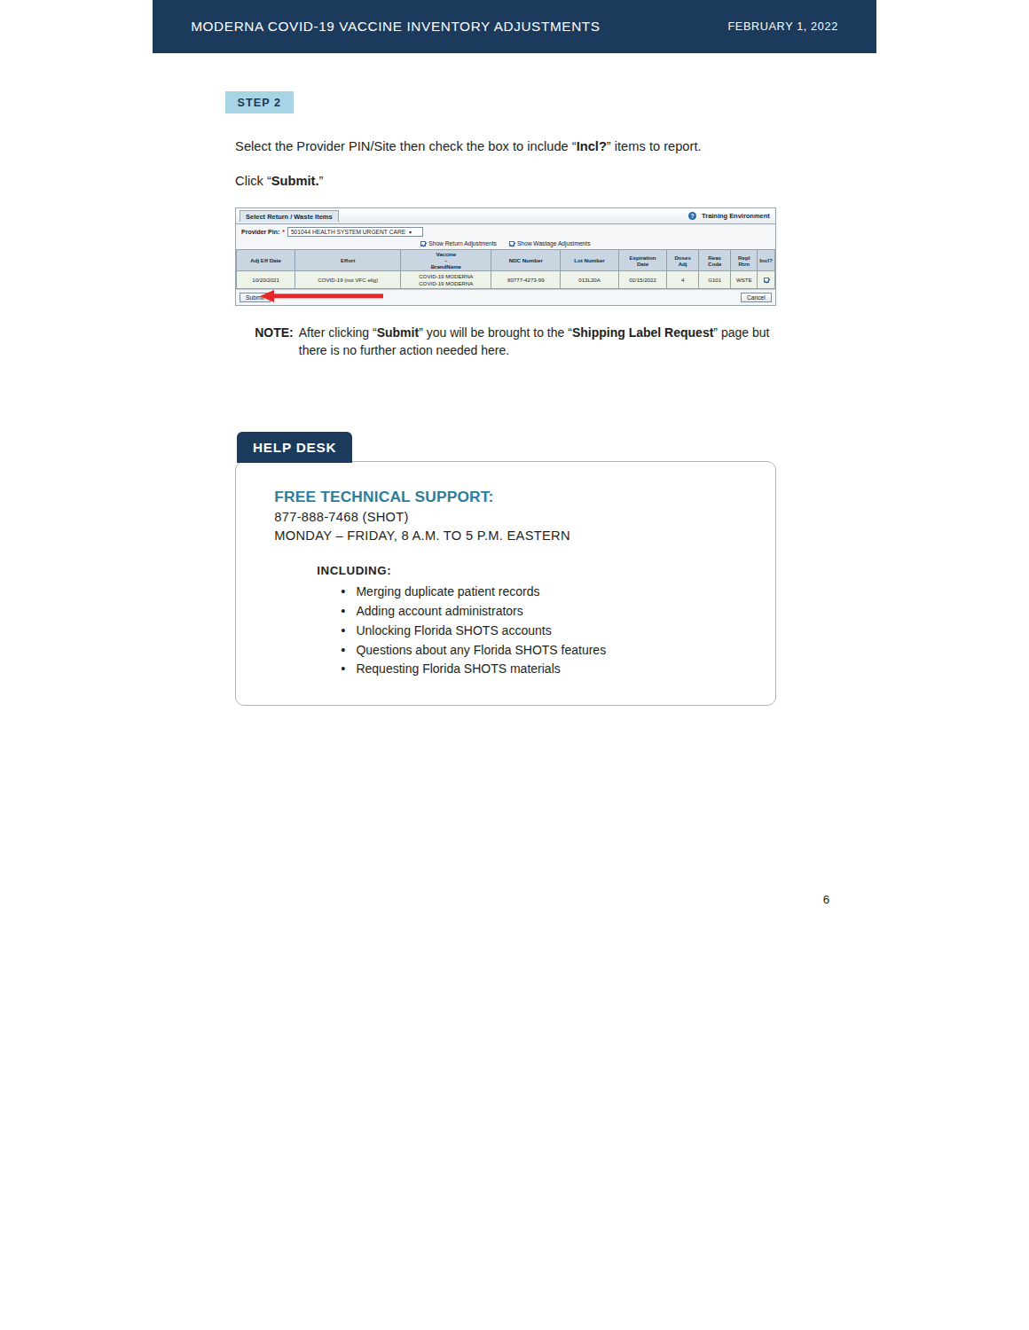MODERNA COVID-19 VACCINE INVENTORY ADJUSTMENTS
FEBRUARY 1, 2022
STEP 2
Select the Provider PIN/Site then check the box to include “Incl?” items to report.
Click “Submit.”
Select Return / Waste Items
? Training Environment
Provider Pin:* 501044 HEALTH SYSTEM URGENT CARE ▾
Show Return Adjustments Show Wastage Adjustments
| Adj Eff Date | Effort | Vaccine - BrandName | NDC Number | Lot Number | Expiration Date | Doses Adj | Reas Code | Repl Rtrn | Incl? |
| --- | --- | --- | --- | --- | --- | --- | --- | --- | --- |
| 10/20/2021 | COVID-19 (not VFC elig) | COVID-19 MODERNA COVID-19 MODERNA | 80777-4273-99 | 013L20A | 02/15/2022 | 4 | G101 | WSTE | |
Submit Cancel
NOTE: After clicking “Submit” you will be brought to the “Shipping Label Request” page but there is no further action needed here.
HELP DESK
FREE TECHNICAL SUPPORT:
877-888-7468 (SHOT)
MONDAY – FRIDAY, 8 A.M. TO 5 P.M. EASTERN
INCLUDING:
Merging duplicate patient records
Adding account administrators
Unlocking Florida SHOTS accounts
Questions about any Florida SHOTS features
Requesting Florida SHOTS materials
6